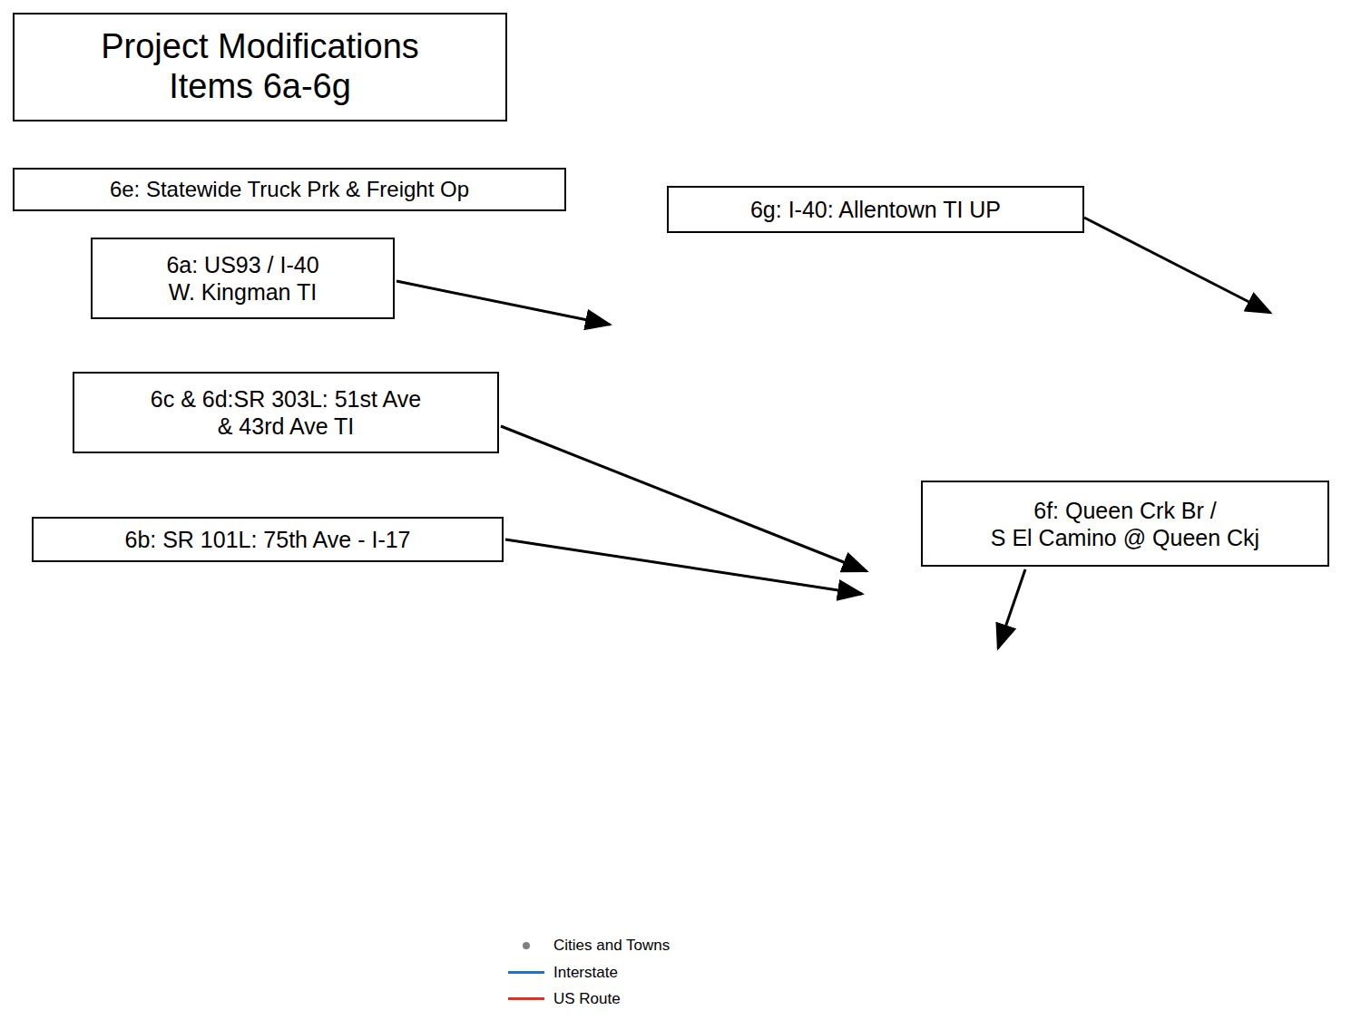Project Modifications
Items 6a-6g
6e: Statewide Truck Prk & Freight Op
6g: I-40: Allentown TI UP
6a: US93 / I-40
W. Kingman TI
6c & 6d:SR 303L: 51st Ave
& 43rd Ave TI
6f: Queen Crk Br /
S El Camino @ Queen Ckj
6b: SR 101L: 75th Ave - I-17
Cities and Towns
Interstate
US Route